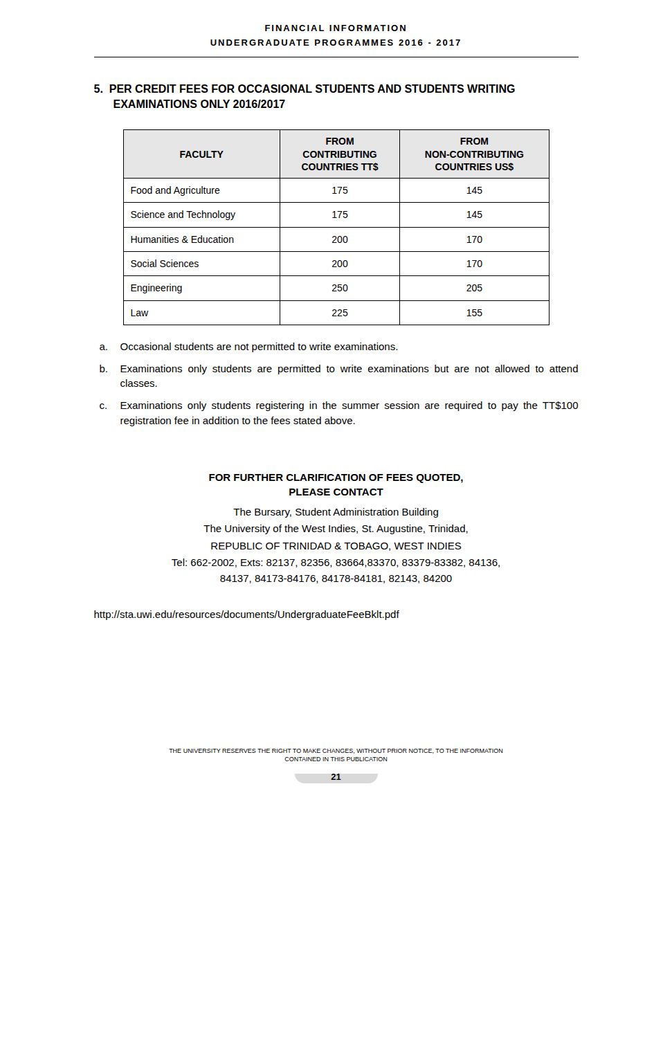FINANCIAL INFORMATION
UNDERGRADUATE PROGRAMMES 2016 - 2017
5. PER CREDIT FEES FOR OCCASIONAL STUDENTS AND STUDENTS WRITING EXAMINATIONS ONLY 2016/2017
| FACULTY | FROM CONTRIBUTING COUNTRIES TT$ | FROM NON-CONTRIBUTING COUNTRIES US$ |
| --- | --- | --- |
| Food and Agriculture | 175 | 145 |
| Science and Technology | 175 | 145 |
| Humanities & Education | 200 | 170 |
| Social Sciences | 200 | 170 |
| Engineering | 250 | 205 |
| Law | 225 | 155 |
Occasional students are not permitted to write examinations.
Examinations only students are permitted to write examinations but are not allowed to attend classes.
Examinations only students registering in the summer session are required to pay the TT$100 registration fee in addition to the fees stated above.
FOR FURTHER CLARIFICATION OF FEES QUOTED,
PLEASE CONTACT
The Bursary, Student Administration Building
The University of the West Indies, St. Augustine, Trinidad,
REPUBLIC OF TRINIDAD & TOBAGO, WEST INDIES
Tel: 662-2002, Exts: 82137, 82356, 83664,83370, 83379-83382, 84136,
84137, 84173-84176, 84178-84181, 82143, 84200
http://sta.uwi.edu/resources/documents/UndergraduateFeeBklt.pdf
THE UNIVERSITY RESERVES THE RIGHT TO MAKE CHANGES, WITHOUT PRIOR NOTICE, TO THE INFORMATION
CONTAINED IN THIS PUBLICATION
21